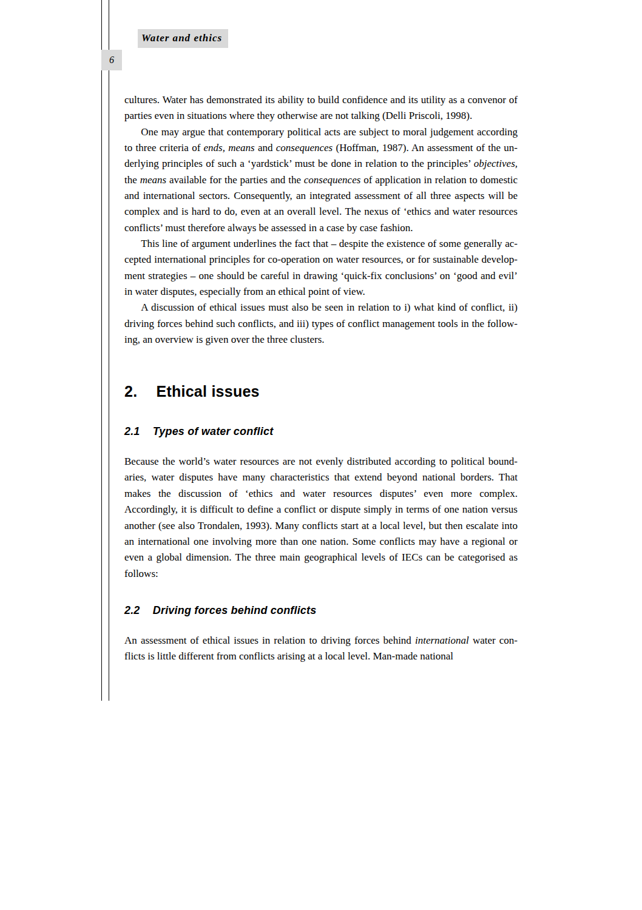Water and ethics
6
cultures. Water has demonstrated its ability to build confidence and its utility as a convenor of parties even in situations where they otherwise are not talking (Delli Priscoli, 1998).
One may argue that contemporary political acts are subject to moral judgement according to three criteria of ends, means and consequences (Hoffman, 1987). An assessment of the underlying principles of such a ‘yardstick’ must be done in relation to the principles’ objectives, the means available for the parties and the consequences of application in relation to domestic and international sectors. Consequently, an integrated assessment of all three aspects will be complex and is hard to do, even at an overall level. The nexus of ‘ethics and water resources conflicts’ must therefore always be assessed in a case by case fashion.
This line of argument underlines the fact that – despite the existence of some generally accepted international principles for co-operation on water resources, or for sustainable development strategies – one should be careful in drawing ‘quick-fix conclusions’ on ‘good and evil’ in water disputes, especially from an ethical point of view.
A discussion of ethical issues must also be seen in relation to i) what kind of conflict, ii) driving forces behind such conflicts, and iii) types of conflict management tools in the following, an overview is given over the three clusters.
2. Ethical issues
2.1 Types of water conflict
Because the world’s water resources are not evenly distributed according to political boundaries, water disputes have many characteristics that extend beyond national borders. That makes the discussion of ‘ethics and water resources disputes’ even more complex. Accordingly, it is difficult to define a conflict or dispute simply in terms of one nation versus another (see also Trondalen, 1993). Many conflicts start at a local level, but then escalate into an international one involving more than one nation. Some conflicts may have a regional or even a global dimension. The three main geographical levels of IECs can be categorised as follows:
2.2 Driving forces behind conflicts
An assessment of ethical issues in relation to driving forces behind international water conflicts is little different from conflicts arising at a local level. Man-made national